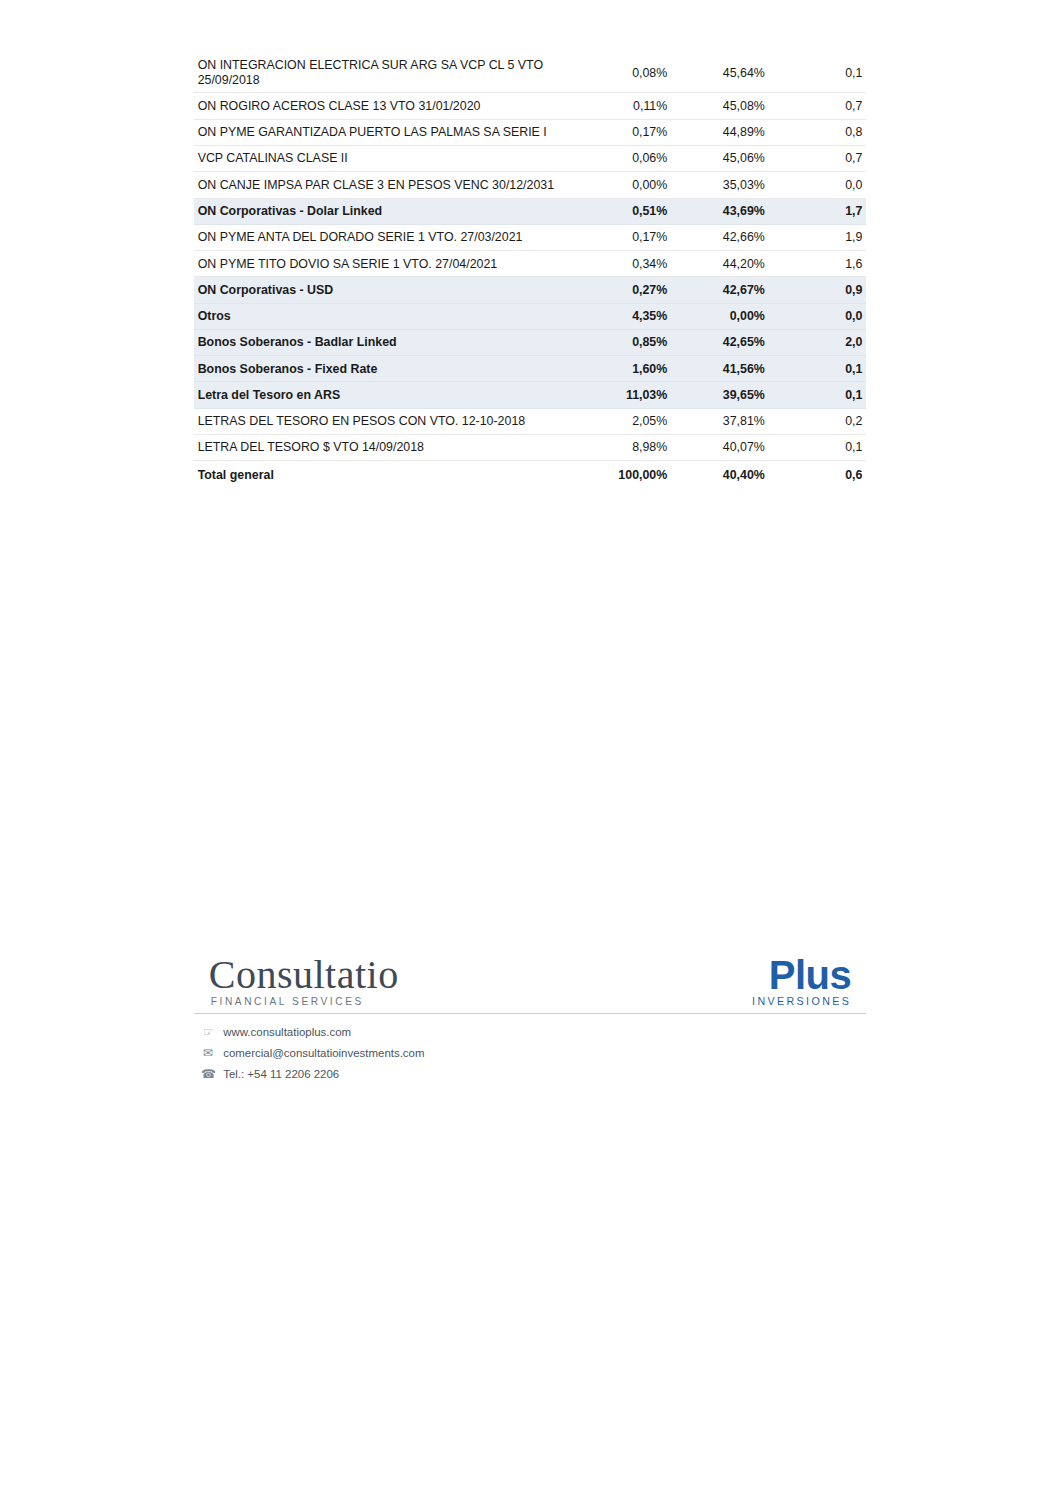| ON INTEGRACION ELECTRICA SUR ARG SA VCP CL 5 VTO 25/09/2018 | 0,08% | 45,64% | 0,1 |
| ON ROGIRO ACEROS CLASE 13 VTO 31/01/2020 | 0,11% | 45,08% | 0,7 |
| ON PYME GARANTIZADA PUERTO LAS PALMAS SA SERIE I | 0,17% | 44,89% | 0,8 |
| VCP CATALINAS CLASE II | 0,06% | 45,06% | 0,7 |
| ON CANJE IMPSA PAR CLASE 3 EN PESOS VENC 30/12/2031 | 0,00% | 35,03% | 0,0 |
| ON Corporativas - Dolar Linked | 0,51% | 43,69% | 1,7 |
| ON PYME ANTA DEL DORADO SERIE 1 VTO. 27/03/2021 | 0,17% | 42,66% | 1,9 |
| ON PYME TITO DOVIO SA SERIE 1 VTO. 27/04/2021 | 0,34% | 44,20% | 1,6 |
| ON Corporativas - USD | 0,27% | 42,67% | 0,9 |
| Otros | 4,35% | 0,00% | 0,0 |
| Bonos Soberanos - Badlar Linked | 0,85% | 42,65% | 2,0 |
| Bonos Soberanos - Fixed Rate | 1,60% | 41,56% | 0,1 |
| Letra del Tesoro en ARS | 11,03% | 39,65% | 0,1 |
| LETRAS DEL TESORO EN PESOS CON VTO. 12-10-2018 | 2,05% | 37,81% | 0,2 |
| LETRA DEL TESORO $ VTO 14/09/2018 | 8,98% | 40,07% | 0,1 |
| Total general | 100,00% | 40,40% | 0,6 |
Consultatio
FINANCIAL SERVICES
Plus
INVERSIONES
☞www.consultatioplus.com
✉comercial@consultatioinvestments.com
☎Tel.: +54 11 2206 2206